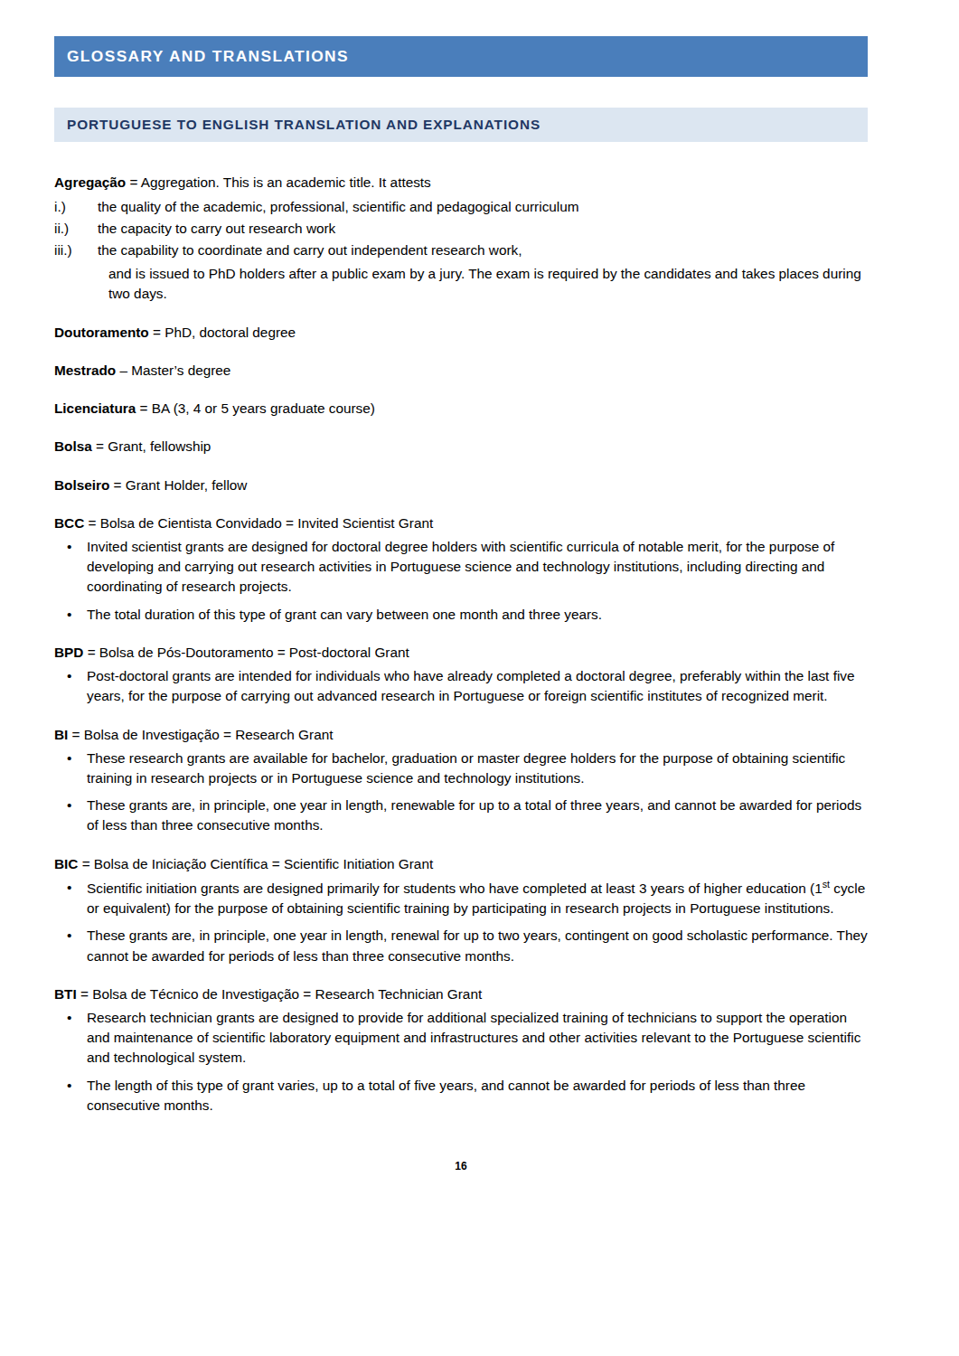Glossary and Translations
Portuguese to English Translation and Explanations
Agregação = Aggregation. This is an academic title. It attests
i.) the quality of the academic, professional, scientific and pedagogical curriculum
ii.) the capacity to carry out research work
iii.) the capability to coordinate and carry out independent research work,
and is issued to PhD holders after a public exam by a jury. The exam is required by the candidates and takes places during two days.
Doutoramento = PhD, doctoral degree
Mestrado – Master’s degree
Licenciatura = BA (3, 4 or 5 years graduate course)
Bolsa = Grant, fellowship
Bolseiro = Grant Holder, fellow
BCC = Bolsa de Cientista Convidado = Invited Scientist Grant
Invited scientist grants are designed for doctoral degree holders with scientific curricula of notable merit, for the purpose of developing and carrying out research activities in Portuguese science and technology institutions, including directing and coordinating of research projects.
The total duration of this type of grant can vary between one month and three years.
BPD = Bolsa de Pós-Doutoramento = Post-doctoral Grant
Post-doctoral grants are intended for individuals who have already completed a doctoral degree, preferably within the last five years, for the purpose of carrying out advanced research in Portuguese or foreign scientific institutes of recognized merit.
BI = Bolsa de Investigação = Research Grant
These research grants are available for bachelor, graduation or master degree holders for the purpose of obtaining scientific training in research projects or in Portuguese science and technology institutions.
These grants are, in principle, one year in length, renewable for up to a total of three years, and cannot be awarded for periods of less than three consecutive months.
BIC = Bolsa de Iniciação Científica = Scientific Initiation Grant
Scientific initiation grants are designed primarily for students who have completed at least 3 years of higher education (1st cycle or equivalent) for the purpose of obtaining scientific training by participating in research projects in Portuguese institutions.
These grants are, in principle, one year in length, renewal for up to two years, contingent on good scholastic performance. They cannot be awarded for periods of less than three consecutive months.
BTI = Bolsa de Técnico de Investigação = Research Technician Grant
Research technician grants are designed to provide for additional specialized training of technicians to support the operation and maintenance of scientific laboratory equipment and infrastructures and other activities relevant to the Portuguese scientific and technological system.
The length of this type of grant varies, up to a total of five years, and cannot be awarded for periods of less than three consecutive months.
16